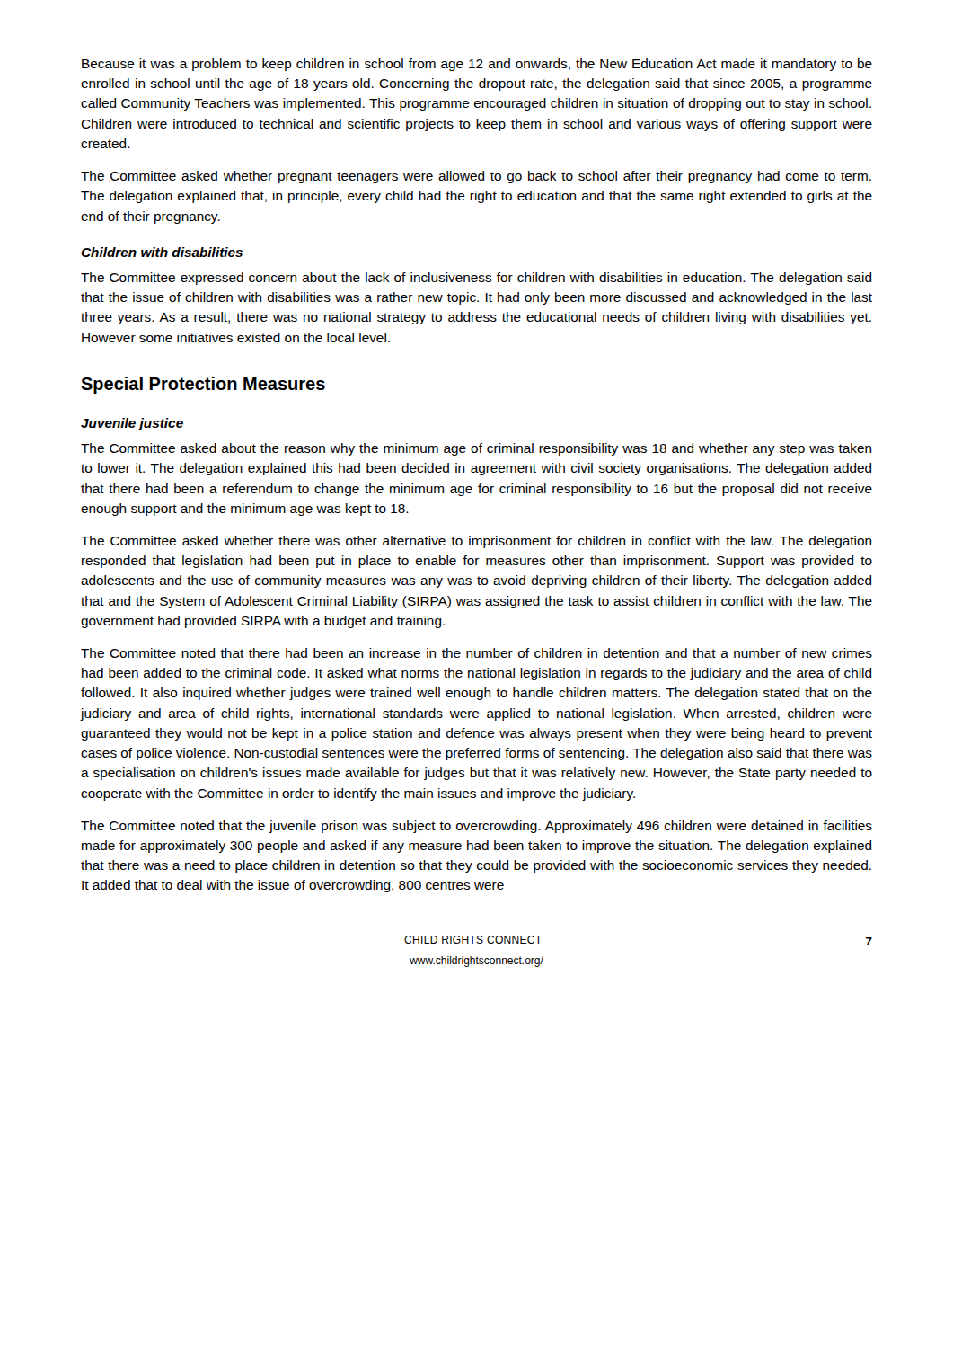Because it was a problem to keep children in school from age 12 and onwards, the New Education Act made it mandatory to be enrolled in school until the age of 18 years old. Concerning the dropout rate, the delegation said that since 2005, a programme called Community Teachers was implemented. This programme encouraged children in situation of dropping out to stay in school. Children were introduced to technical and scientific projects to keep them in school and various ways of offering support were created.
The Committee asked whether pregnant teenagers were allowed to go back to school after their pregnancy had come to term. The delegation explained that, in principle, every child had the right to education and that the same right extended to girls at the end of their pregnancy.
Children with disabilities
The Committee expressed concern about the lack of inclusiveness for children with disabilities in education. The delegation said that the issue of children with disabilities was a rather new topic. It had only been more discussed and acknowledged in the last three years. As a result, there was no national strategy to address the educational needs of children living with disabilities yet. However some initiatives existed on the local level.
Special Protection Measures
Juvenile justice
The Committee asked about the reason why the minimum age of criminal responsibility was 18 and whether any step was taken to lower it. The delegation explained this had been decided in agreement with civil society organisations. The delegation added that there had been a referendum to change the minimum age for criminal responsibility to 16 but the proposal did not receive enough support and the minimum age was kept to 18.
The Committee asked whether there was other alternative to imprisonment for children in conflict with the law. The delegation responded that legislation had been put in place to enable for measures other than imprisonment. Support was provided to adolescents and the use of community measures was any was to avoid depriving children of their liberty. The delegation added that and the System of Adolescent Criminal Liability (SIRPA) was assigned the task to assist children in conflict with the law. The government had provided SIRPA with a budget and training.
The Committee noted that there had been an increase in the number of children in detention and that a number of new crimes had been added to the criminal code. It asked what norms the national legislation in regards to the judiciary and the area of child followed. It also inquired whether judges were trained well enough to handle children matters. The delegation stated that on the judiciary and area of child rights, international standards were applied to national legislation. When arrested, children were guaranteed they would not be kept in a police station and defence was always present when they were being heard to prevent cases of police violence. Non-custodial sentences were the preferred forms of sentencing. The delegation also said that there was a specialisation on children's issues made available for judges but that it was relatively new. However, the State party needed to cooperate with the Committee in order to identify the main issues and improve the judiciary.
The Committee noted that the juvenile prison was subject to overcrowding. Approximately 496 children were detained in facilities made for approximately 300 people and asked if any measure had been taken to improve the situation. The delegation explained that there was a need to place children in detention so that they could be provided with the socioeconomic services they needed. It added that to deal with the issue of overcrowding, 800 centres were
7 CHILD RIGHTS CONNECT www.childrightsconnect.org/